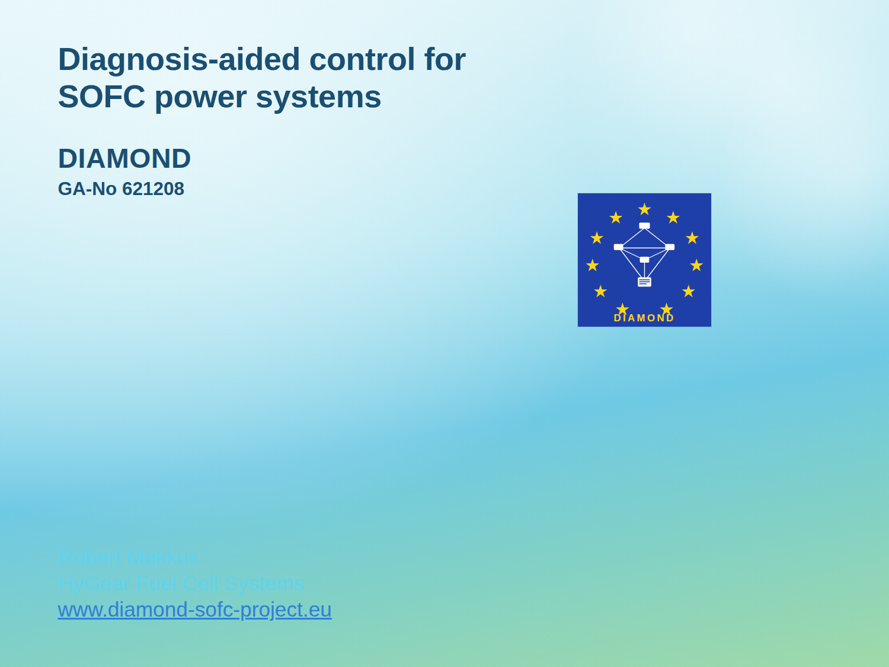Diagnosis-aided control for
SOFC power systems
DIAMOND
GA-No 621208
DIAMOND
Robert Makkus HyGear Fuel Cell Systems www.diamond-sofc-project.eu